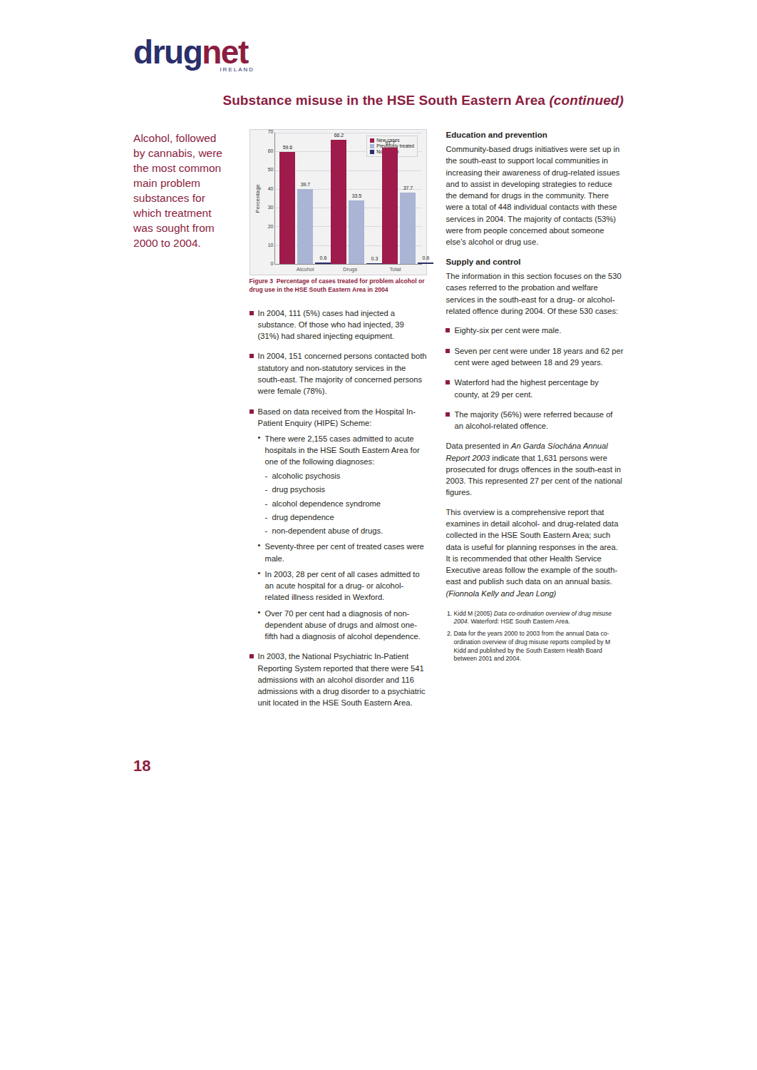drugnet
IRELAND
Substance misuse in the HSE South Eastern Area (continued)
Alcohol, followed by cannabis, were the most common main problem substances for which treatment was sought from 2000 to 2004.
Percentage
70 60 50 40 30 20 10 0
New cases
Previously treated
Not known
59.6
39.7
0.6
66.2
33.5
0.3
61.7
37.7
0.6
Alcohol Drugs Total
Figure 3 Percentage of cases treated for problem alcohol or drug use in the HSE South Eastern Area in 2004
In 2004, 111 (5%) cases had injected a substance. Of those who had injected, 39 (31%) had shared injecting equipment.
In 2004, 151 concerned persons contacted both statutory and non-statutory services in the south-east. The majority of concerned persons were female (78%).
Based on data received from the Hospital In-Patient Enquiry (HIPE) Scheme:
There were 2,155 cases admitted to acute hospitals in the HSE South Eastern Area for one of the following diagnoses:
alcoholic psychosis
drug psychosis
alcohol dependence syndrome
drug dependence
non-dependent abuse of drugs.
Seventy-three per cent of treated cases were male.
In 2003, 28 per cent of all cases admitted to an acute hospital for a drug- or alcohol-related illness resided in Wexford.
Over 70 per cent had a diagnosis of non-dependent abuse of drugs and almost one-fifth had a diagnosis of alcohol dependence.
In 2003, the National Psychiatric In-Patient Reporting System reported that there were 541 admissions with an alcohol disorder and 116 admissions with a drug disorder to a psychiatric unit located in the HSE South Eastern Area.
Education and prevention
Community-based drugs initiatives were set up in the south-east to support local communities in increasing their awareness of drug-related issues and to assist in developing strategies to reduce the demand for drugs in the community. There were a total of 448 individual contacts with these services in 2004. The majority of contacts (53%) were from people concerned about someone else’s alcohol or drug use.
Supply and control
The information in this section focuses on the 530 cases referred to the probation and welfare services in the south-east for a drug- or alcohol-related offence during 2004. Of these 530 cases:
Eighty-six per cent were male.
Seven per cent were under 18 years and 62 per cent were aged between 18 and 29 years.
Waterford had the highest percentage by county, at 29 per cent.
The majority (56%) were referred because of an alcohol-related offence.
Data presented in An Garda Síochána Annual Report 2003 indicate that 1,631 persons were prosecuted for drugs offences in the south-east in 2003. This represented 27 per cent of the national figures.
This overview is a comprehensive report that examines in detail alcohol- and drug-related data collected in the HSE South Eastern Area; such data is useful for planning responses in the area. It is recommended that other Health Service Executive areas follow the example of the south-east and publish such data on an annual basis. (Fionnola Kelly and Jean Long)
Kidd M (2005) Data co-ordination overview of drug misuse 2004. Waterford: HSE South Eastern Area.
Data for the years 2000 to 2003 from the annual Data co-ordination overview of drug misuse reports compiled by M Kidd and published by the South Eastern Health Board between 2001 and 2004.
18